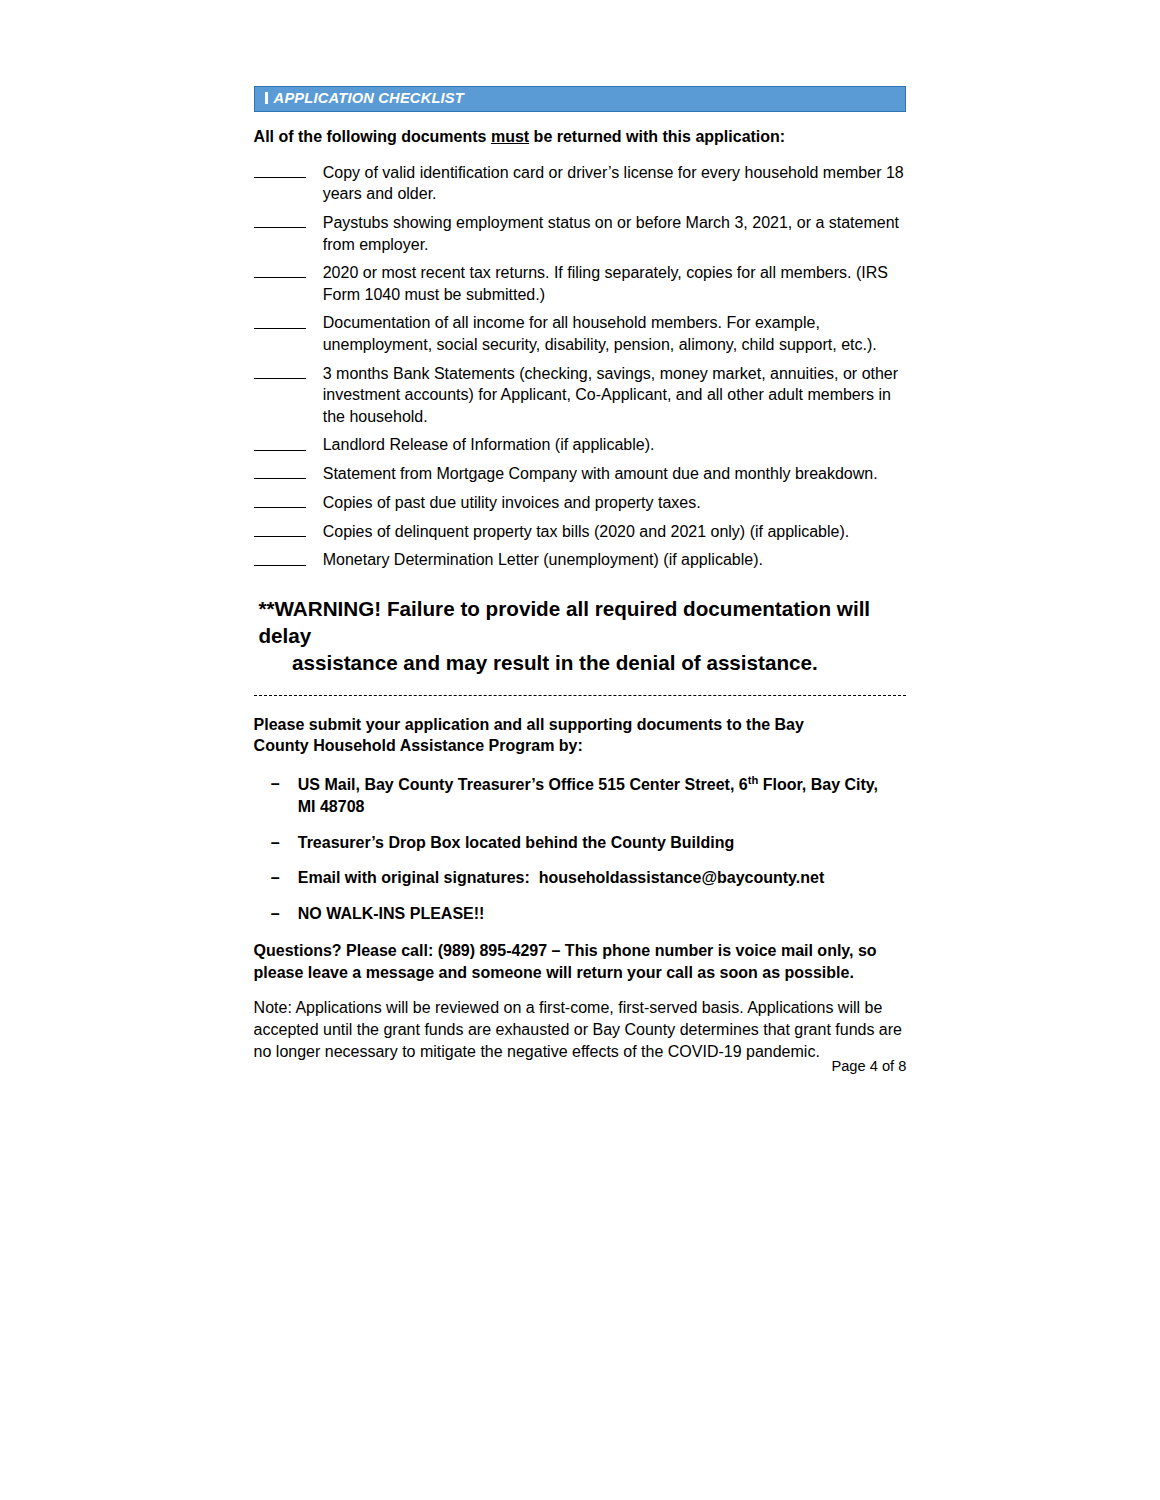APPLICATION CHECKLIST
All of the following documents must be returned with this application:
| | Copy of valid identification card or driver’s license for every household member 18 years and older. |
| | Paystubs showing employment status on or before March 3, 2021, or a statement from employer. |
| | 2020 or most recent tax returns. If filing separately, copies for all members. (IRS Form 1040 must be submitted.) |
| | Documentation of all income for all household members. For example, unemployment, social security, disability, pension, alimony, child support, etc.). |
| | 3 months Bank Statements (checking, savings, money market, annuities, or other investment accounts) for Applicant, Co-Applicant, and all other adult members in the household. |
| | Landlord Release of Information (if applicable). |
| | Statement from Mortgage Company with amount due and monthly breakdown. |
| | Copies of past due utility invoices and property taxes. |
| | Copies of delinquent property tax bills (2020 and 2021 only) (if applicable). |
| | Monetary Determination Letter (unemployment) (if applicable). |
**WARNING! Failure to provide all required documentation will delay assistance and may result in the denial of assistance.
Please submit your application and all supporting documents to the Bay
County Household Assistance Program by:
US Mail, Bay County Treasurer’s Office 515 Center Street, 6th Floor, Bay City,
MI 48708
Treasurer’s Drop Box located behind the County Building
Email with original signatures: householdassistance@baycounty.net
NO WALK-INS PLEASE!!
Questions? Please call: (989) 895-4297 – This phone number is voice mail only, so please leave a message and someone will return your call as soon as possible.
Note: Applications will be reviewed on a first-come, first-served basis. Applications will be accepted until the grant funds are exhausted or Bay County determines that grant funds are no longer necessary to mitigate the negative effects of the COVID-19 pandemic.
Page 4 of 8